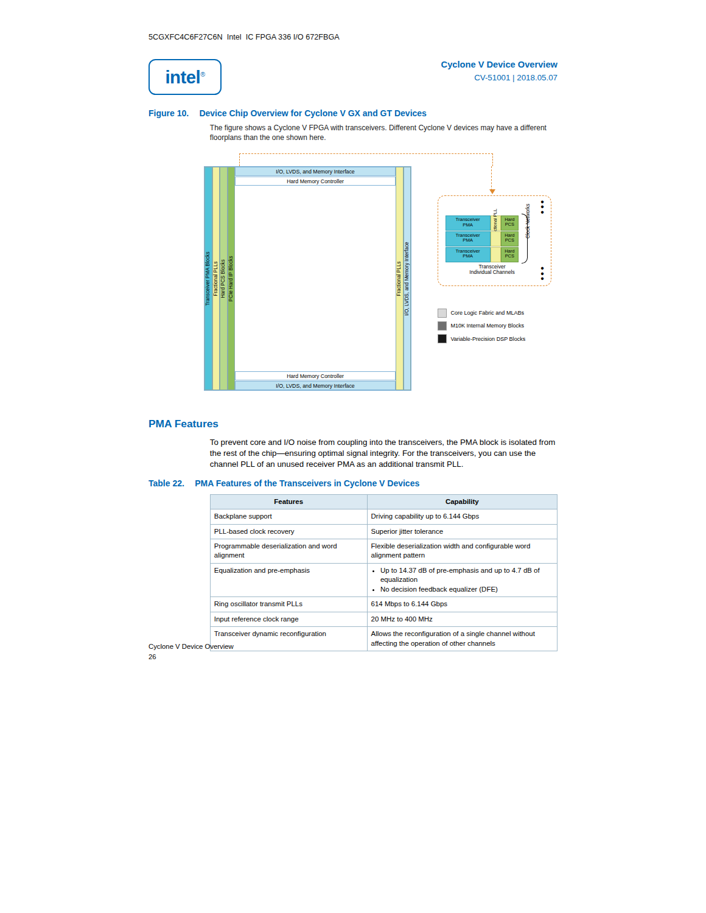5CGXFC4C6F27C6N Intel IC FPGA 336 I/O 672FBGA
intel®
Cyclone V Device Overview
CV-51001 | 2018.05.07
Figure 10.
Device Chip Overview for Cyclone V GX and GT Devices
The figure shows a Cyclone V FPGA with transceivers. Different Cyclone V devices may have a different floorplans than the one shown here.
Transceiver PMA Blocks
Fractional PLLs
Hard PCS Blocks
PCIe Hard IP Blocks
Fractional PLLs
I/O, LVDS, and Memory Interface
I/O, LVDS, and Memory Interface
Hard Memory Controller
Hard Memory Controller
I/O, LVDS, and Memory Interface
•
•
•
Transceiver
PMA
Fractional PLL
Hard
PCS
Transceiver
PMA
Hard
PCS
Transceiver
PMA
Hard
PCS
Clock Networks
Transceiver
Individual Channels
•
•
•
Core Logic Fabric and MLABs
M10K Internal Memory Blocks
Variable-Precision DSP Blocks
PMA Features
To prevent core and I/O noise from coupling into the transceivers, the PMA block is isolated from the rest of the chip—ensuring optimal signal integrity. For the transceivers, you can use the channel PLL of an unused receiver PMA as an additional transmit PLL.
Table 22.
PMA Features of the Transceivers in Cyclone V Devices
| Features | Capability |
| --- | --- |
| Backplane support | Driving capability up to 6.144 Gbps |
| PLL-based clock recovery | Superior jitter tolerance |
| Programmable deserialization and word alignment | Flexible deserialization width and configurable word alignment pattern |
| Equalization and pre-emphasis | Up to 14.37 dB of pre-emphasis and up to 4.7 dB of equalization No decision feedback equalizer (DFE) |
| Ring oscillator transmit PLLs | 614 Mbps to 6.144 Gbps |
| Input reference clock range | 20 MHz to 400 MHz |
| Transceiver dynamic reconfiguration | Allows the reconfiguration of a single channel without affecting the operation of other channels |
Cyclone V Device Overview
26